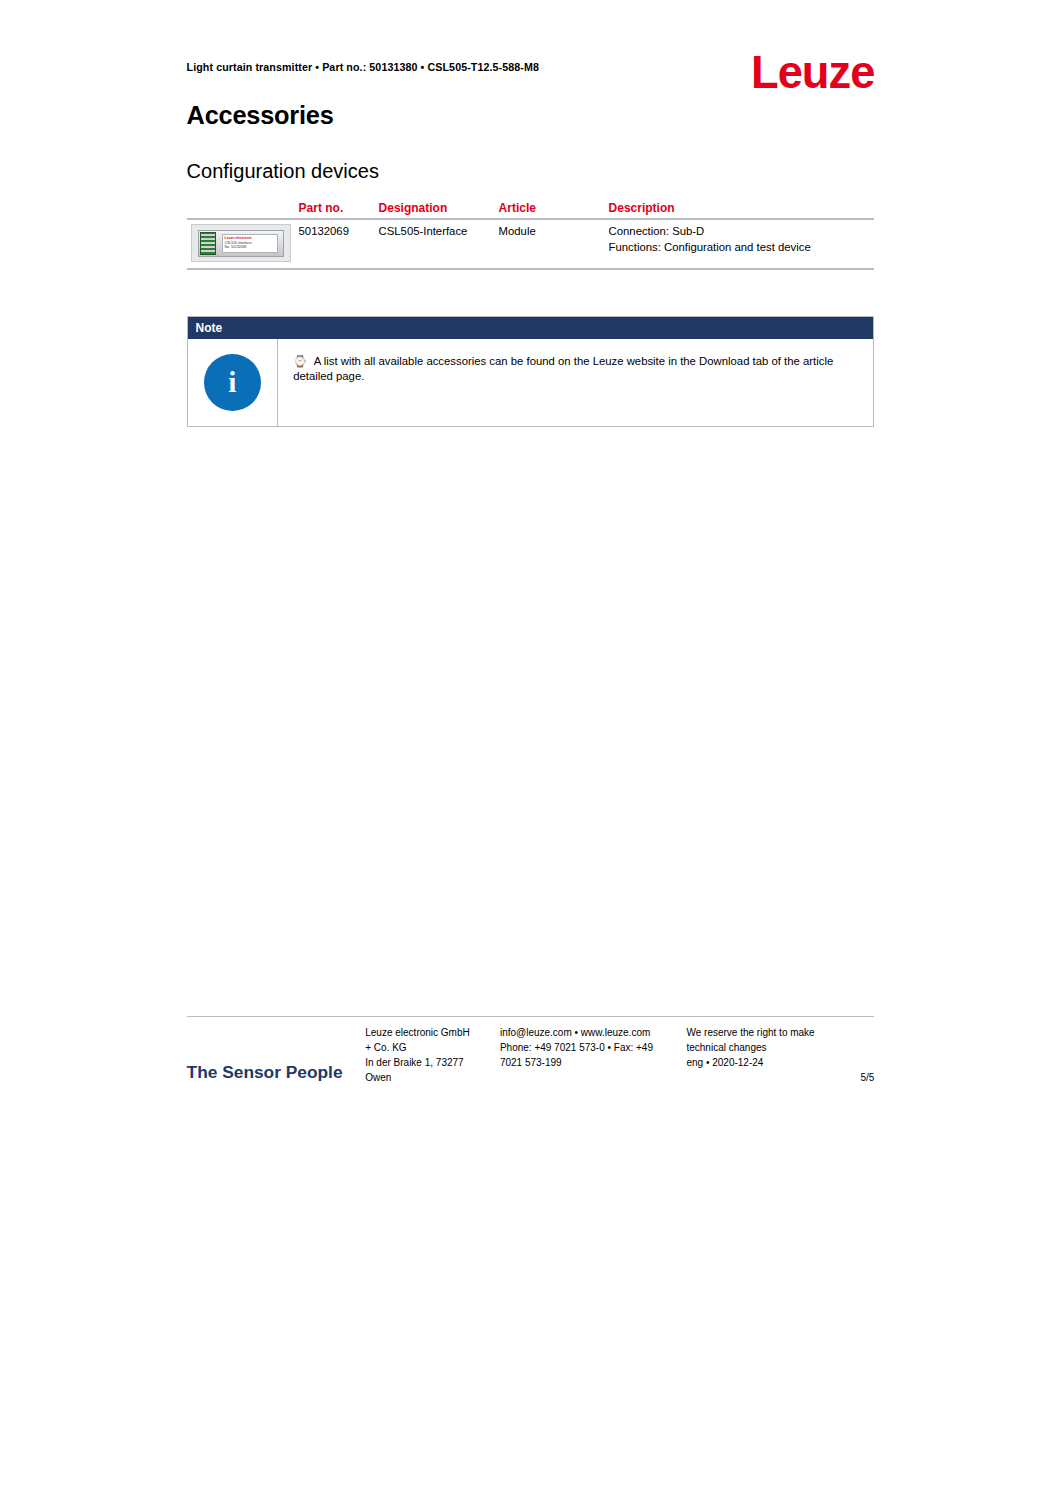Light curtain transmitter • Part no.: 50131380 • CSL505-T12.5-588-M8
Accessories
Leuze
Configuration devices
| | Part no. | Designation | Article | Description |
| --- | --- | --- | --- | --- |
| Leuze electronic CSL505-Interface No. 50132069 | 50132069 | CSL505-Interface | Module | Connection: Sub-D Functions: Configuration and test device |
Note
i
⌚ A list with all available accessories can be found on the Leuze website in the Download tab of the article detailed page.
The Sensor People
Leuze electronic GmbH + Co. KG
In der Braike 1, 73277 Owen
info@leuze.com • www.leuze.com
Phone: +49 7021 573-0 • Fax: +49 7021 573-199
We reserve the right to make technical changes
eng • 2020-12-24
5/5